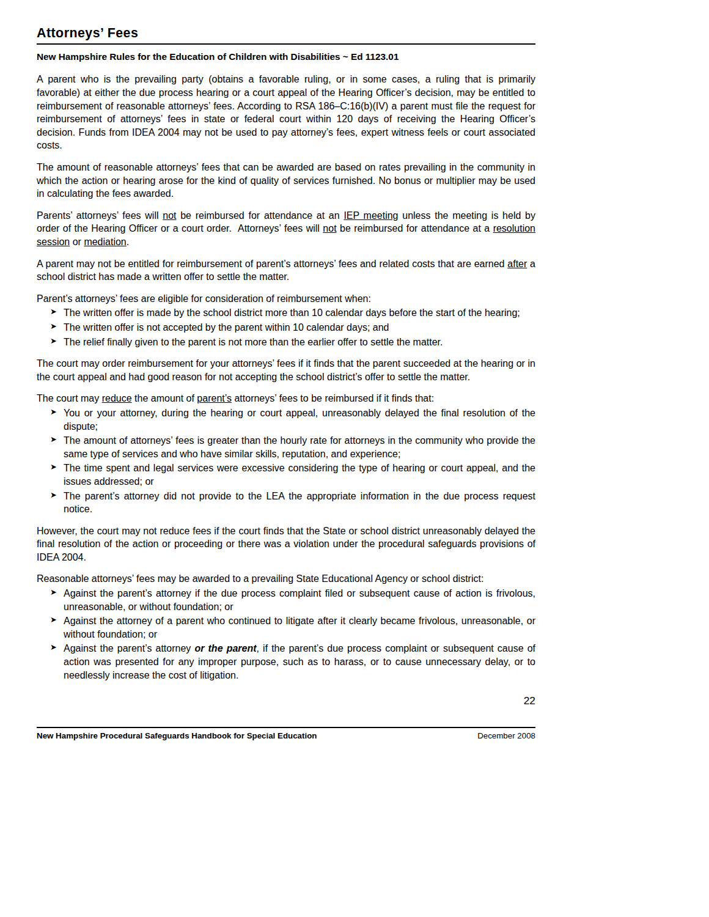Attorneys’ Fees
New Hampshire Rules for the Education of Children with Disabilities ~ Ed 1123.01
A parent who is the prevailing party (obtains a favorable ruling, or in some cases, a ruling that is primarily favorable) at either the due process hearing or a court appeal of the Hearing Officer’s decision, may be entitled to reimbursement of reasonable attorneys’ fees. According to RSA 186–C:16(b)(IV) a parent must file the request for reimbursement of attorneys’ fees in state or federal court within 120 days of receiving the Hearing Officer’s decision. Funds from IDEA 2004 may not be used to pay attorney’s fees, expert witness feels or court associated costs.
The amount of reasonable attorneys’ fees that can be awarded are based on rates prevailing in the community in which the action or hearing arose for the kind of quality of services furnished. No bonus or multiplier may be used in calculating the fees awarded.
Parents’ attorneys’ fees will not be reimbursed for attendance at an IEP meeting unless the meeting is held by order of the Hearing Officer or a court order. Attorneys’ fees will not be reimbursed for attendance at a resolution session or mediation.
A parent may not be entitled for reimbursement of parent’s attorneys’ fees and related costs that are earned after a school district has made a written offer to settle the matter.
Parent’s attorneys’ fees are eligible for consideration of reimbursement when:
The written offer is made by the school district more than 10 calendar days before the start of the hearing;
The written offer is not accepted by the parent within 10 calendar days; and
The relief finally given to the parent is not more than the earlier offer to settle the matter.
The court may order reimbursement for your attorneys’ fees if it finds that the parent succeeded at the hearing or in the court appeal and had good reason for not accepting the school district’s offer to settle the matter.
The court may reduce the amount of parent’s attorneys’ fees to be reimbursed if it finds that:
You or your attorney, during the hearing or court appeal, unreasonably delayed the final resolution of the dispute;
The amount of attorneys’ fees is greater than the hourly rate for attorneys in the community who provide the same type of services and who have similar skills, reputation, and experience;
The time spent and legal services were excessive considering the type of hearing or court appeal, and the issues addressed; or
The parent’s attorney did not provide to the LEA the appropriate information in the due process request notice.
However, the court may not reduce fees if the court finds that the State or school district unreasonably delayed the final resolution of the action or proceeding or there was a violation under the procedural safeguards provisions of IDEA 2004.
Reasonable attorneys’ fees may be awarded to a prevailing State Educational Agency or school district:
Against the parent’s attorney if the due process complaint filed or subsequent cause of action is frivolous, unreasonable, or without foundation; or
Against the attorney of a parent who continued to litigate after it clearly became frivolous, unreasonable, or without foundation; or
Against the parent’s attorney or the parent, if the parent’s due process complaint or subsequent cause of action was presented for any improper purpose, such as to harass, or to cause unnecessary delay, or to needlessly increase the cost of litigation.
22
New Hampshire Procedural Safeguards Handbook for Special Education December 2008